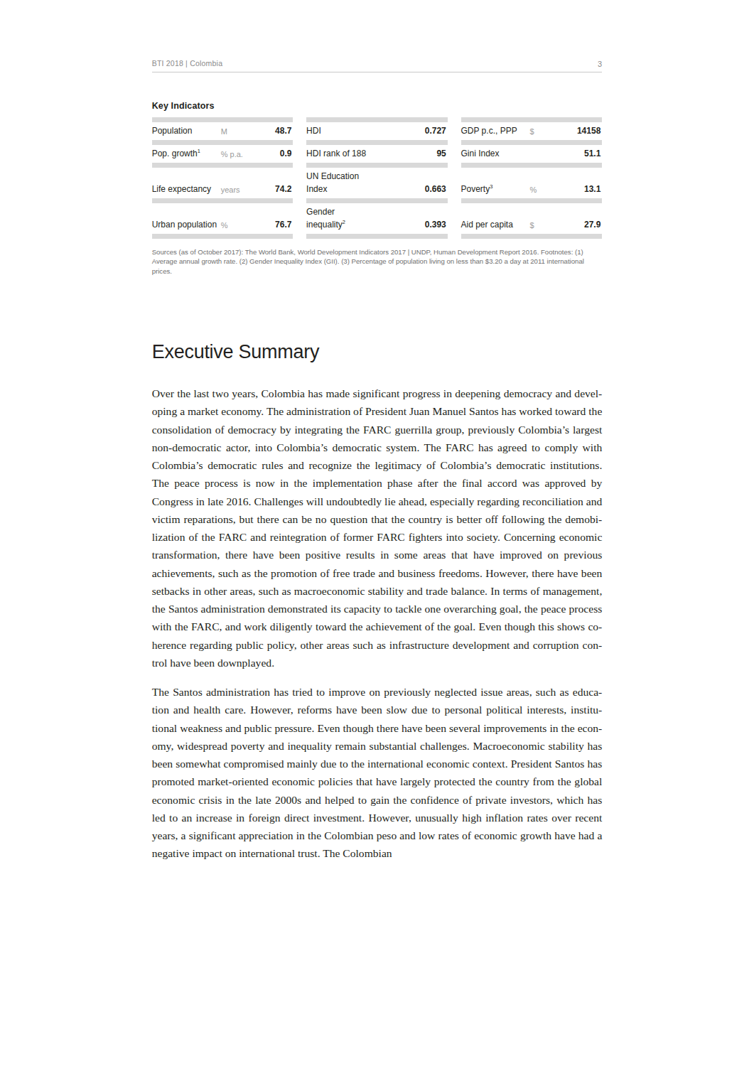BTI 2018 | Colombia 3
Key Indicators
| Population | M | 48.7 | | HDI | | 0.727 | | GDP p.c., PPP | $ | 14158 |
| Pop. growth 1 | % p.a. | 0.9 | | HDI rank of 188 | | 95 | | Gini Index | | 51.1 |
| Life expectancy | years | 74.2 | | UN Education Index | | 0.663 | | Poverty 3 | % | 13.1 |
| Urban population | % | 76.7 | | Gender inequality 2 | | 0.393 | | Aid per capita | $ | 27.9 |
Sources (as of October 2017): The World Bank, World Development Indicators 2017 | UNDP, Human Development Report 2016. Footnotes: (1) Average annual growth rate. (2) Gender Inequality Index (GII). (3) Percentage of population living on less than $3.20 a day at 2011 international prices.
Executive Summary
Over the last two years, Colombia has made significant progress in deepening democracy and developing a market economy. The administration of President Juan Manuel Santos has worked toward the consolidation of democracy by integrating the FARC guerrilla group, previously Colombia’s largest non-democratic actor, into Colombia’s democratic system. The FARC has agreed to comply with Colombia’s democratic rules and recognize the legitimacy of Colombia’s democratic institutions. The peace process is now in the implementation phase after the final accord was approved by Congress in late 2016. Challenges will undoubtedly lie ahead, especially regarding reconciliation and victim reparations, but there can be no question that the country is better off following the demobilization of the FARC and reintegration of former FARC fighters into society. Concerning economic transformation, there have been positive results in some areas that have improved on previous achievements, such as the promotion of free trade and business freedoms. However, there have been setbacks in other areas, such as macroeconomic stability and trade balance. In terms of management, the Santos administration demonstrated its capacity to tackle one overarching goal, the peace process with the FARC, and work diligently toward the achievement of the goal. Even though this shows coherence regarding public policy, other areas such as infrastructure development and corruption control have been downplayed.
The Santos administration has tried to improve on previously neglected issue areas, such as education and health care. However, reforms have been slow due to personal political interests, institutional weakness and public pressure. Even though there have been several improvements in the economy, widespread poverty and inequality remain substantial challenges. Macroeconomic stability has been somewhat compromised mainly due to the international economic context. President Santos has promoted market-oriented economic policies that have largely protected the country from the global economic crisis in the late 2000s and helped to gain the confidence of private investors, which has led to an increase in foreign direct investment. However, unusually high inflation rates over recent years, a significant appreciation in the Colombian peso and low rates of economic growth have had a negative impact on international trust. The Colombian